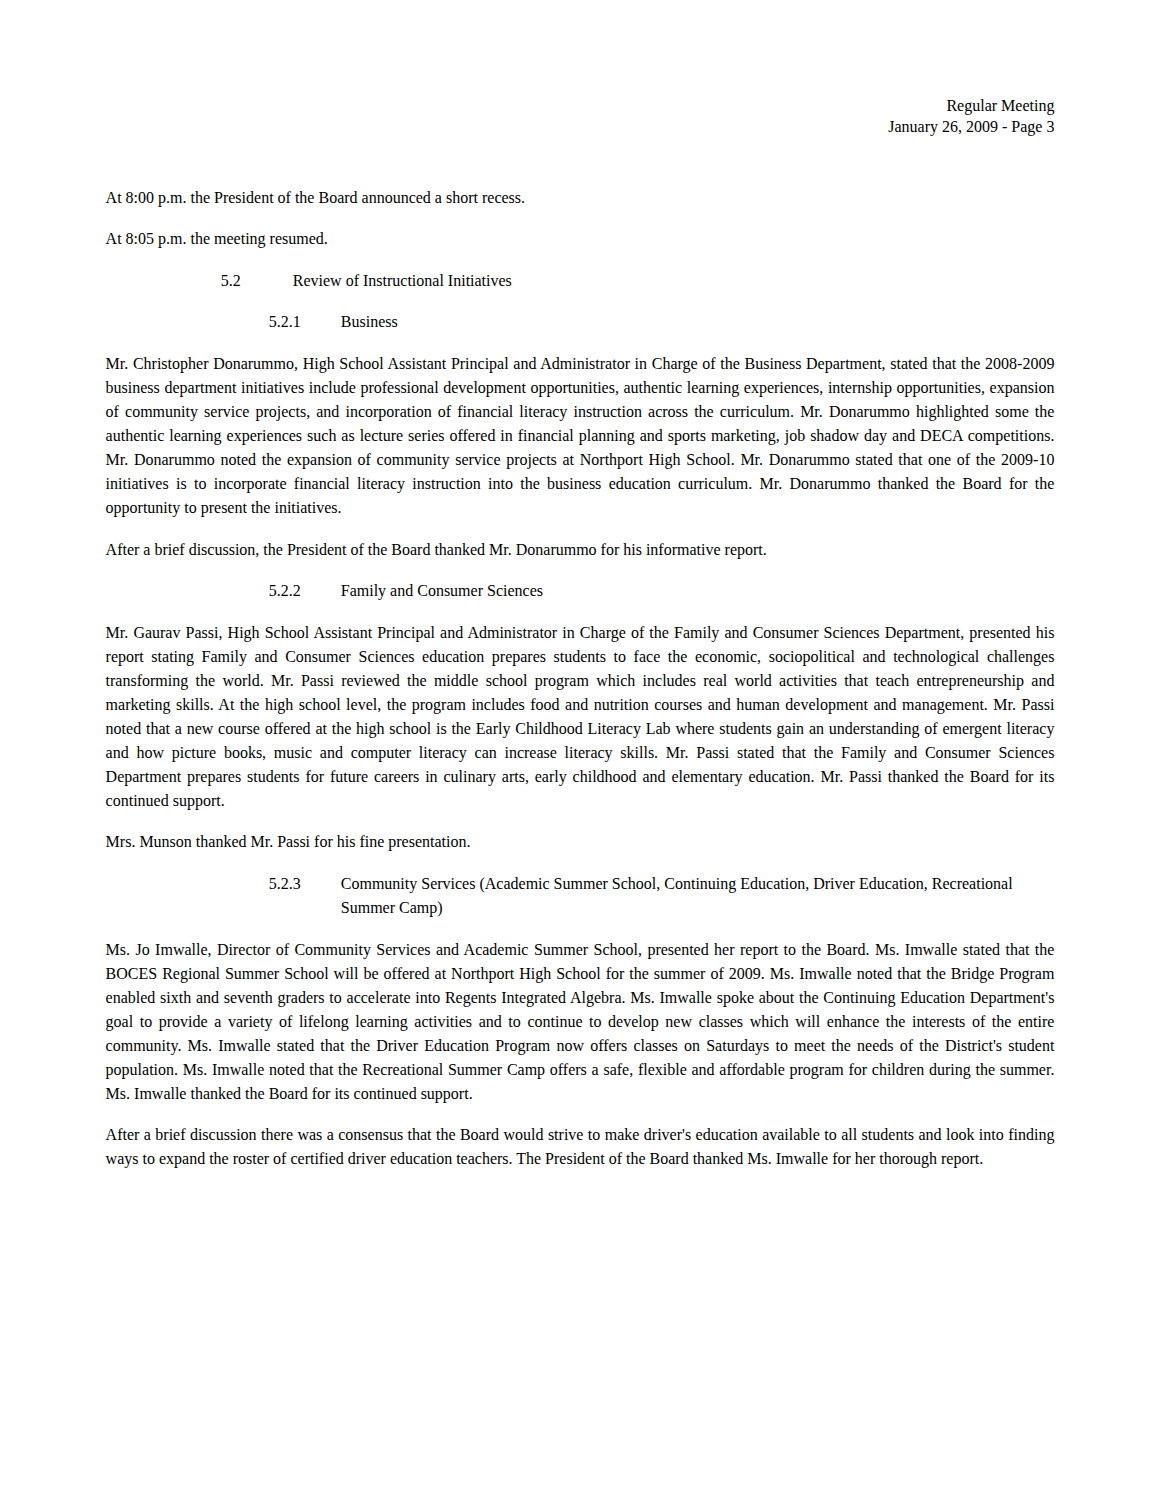Regular Meeting
January 26, 2009 - Page 3
At 8:00 p.m. the President of the Board announced a short recess.
At 8:05 p.m. the meeting resumed.
5.2 Review of Instructional Initiatives
5.2.1 Business
Mr. Christopher Donarummo, High School Assistant Principal and Administrator in Charge of the Business Department, stated that the 2008-2009 business department initiatives include professional development opportunities, authentic learning experiences, internship opportunities, expansion of community service projects, and incorporation of financial literacy instruction across the curriculum. Mr. Donarummo highlighted some the authentic learning experiences such as lecture series offered in financial planning and sports marketing, job shadow day and DECA competitions. Mr. Donarummo noted the expansion of community service projects at Northport High School. Mr. Donarummo stated that one of the 2009-10 initiatives is to incorporate financial literacy instruction into the business education curriculum. Mr. Donarummo thanked the Board for the opportunity to present the initiatives.
After a brief discussion, the President of the Board thanked Mr. Donarummo for his informative report.
5.2.2 Family and Consumer Sciences
Mr. Gaurav Passi, High School Assistant Principal and Administrator in Charge of the Family and Consumer Sciences Department, presented his report stating Family and Consumer Sciences education prepares students to face the economic, sociopolitical and technological challenges transforming the world. Mr. Passi reviewed the middle school program which includes real world activities that teach entrepreneurship and marketing skills. At the high school level, the program includes food and nutrition courses and human development and management. Mr. Passi noted that a new course offered at the high school is the Early Childhood Literacy Lab where students gain an understanding of emergent literacy and how picture books, music and computer literacy can increase literacy skills. Mr. Passi stated that the Family and Consumer Sciences Department prepares students for future careers in culinary arts, early childhood and elementary education. Mr. Passi thanked the Board for its continued support.
Mrs. Munson thanked Mr. Passi for his fine presentation.
5.2.3 Community Services (Academic Summer School, Continuing Education, Driver Education, Recreational Summer Camp)
Ms. Jo Imwalle, Director of Community Services and Academic Summer School, presented her report to the Board. Ms. Imwalle stated that the BOCES Regional Summer School will be offered at Northport High School for the summer of 2009. Ms. Imwalle noted that the Bridge Program enabled sixth and seventh graders to accelerate into Regents Integrated Algebra. Ms. Imwalle spoke about the Continuing Education Department's goal to provide a variety of lifelong learning activities and to continue to develop new classes which will enhance the interests of the entire community. Ms. Imwalle stated that the Driver Education Program now offers classes on Saturdays to meet the needs of the District's student population. Ms. Imwalle noted that the Recreational Summer Camp offers a safe, flexible and affordable program for children during the summer. Ms. Imwalle thanked the Board for its continued support.
After a brief discussion there was a consensus that the Board would strive to make driver's education available to all students and look into finding ways to expand the roster of certified driver education teachers. The President of the Board thanked Ms. Imwalle for her thorough report.